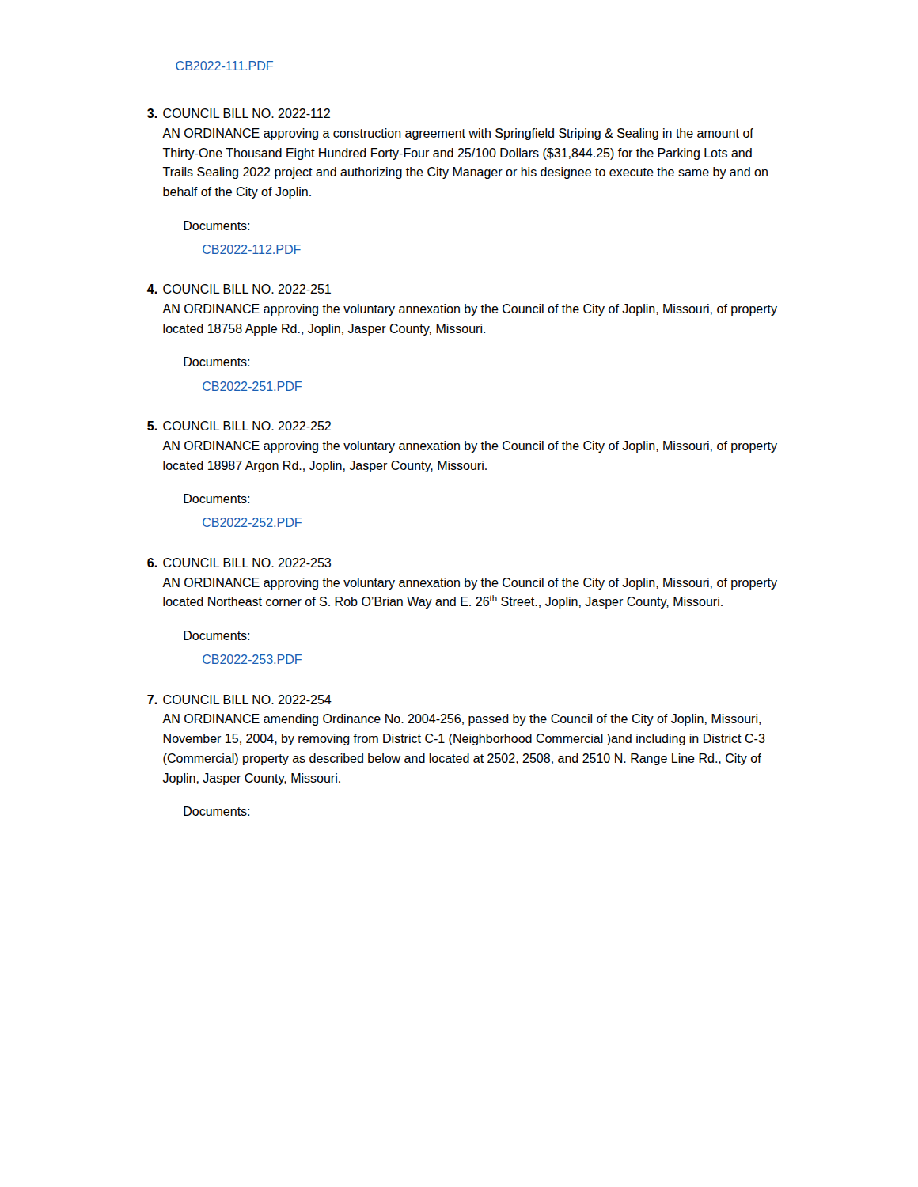CB2022-111.PDF
3.
COUNCIL BILL NO. 2022-112
AN ORDINANCE approving a construction agreement with Springfield Striping & Sealing in the amount of Thirty-One Thousand Eight Hundred Forty-Four and 25/100 Dollars ($31,844.25) for the Parking Lots and Trails Sealing 2022 project and authorizing the City Manager or his designee to execute the same by and on behalf of the City of Joplin.
Documents:
CB2022-112.PDF
4.
COUNCIL BILL NO. 2022-251
AN ORDINANCE approving the voluntary annexation by the Council of the City of Joplin, Missouri, of property located 18758 Apple Rd., Joplin, Jasper County, Missouri.
Documents:
CB2022-251.PDF
5.
COUNCIL BILL NO. 2022-252
AN ORDINANCE approving the voluntary annexation by the Council of the City of Joplin, Missouri, of property located 18987 Argon Rd., Joplin, Jasper County, Missouri.
Documents:
CB2022-252.PDF
6.
COUNCIL BILL NO. 2022-253
AN ORDINANCE approving the voluntary annexation by the Council of the City of Joplin, Missouri, of property located Northeast corner of S. Rob O’Brian Way and E. 26th Street., Joplin, Jasper County, Missouri.
Documents:
CB2022-253.PDF
7.
COUNCIL BILL NO. 2022-254
AN ORDINANCE amending Ordinance No. 2004-256, passed by the Council of the City of Joplin, Missouri, November 15, 2004, by removing from District C-1 (Neighborhood Commercial )and including in District C-3 (Commercial) property as described below and located at 2502, 2508, and 2510 N. Range Line Rd., City of Joplin, Jasper County, Missouri.
Documents: